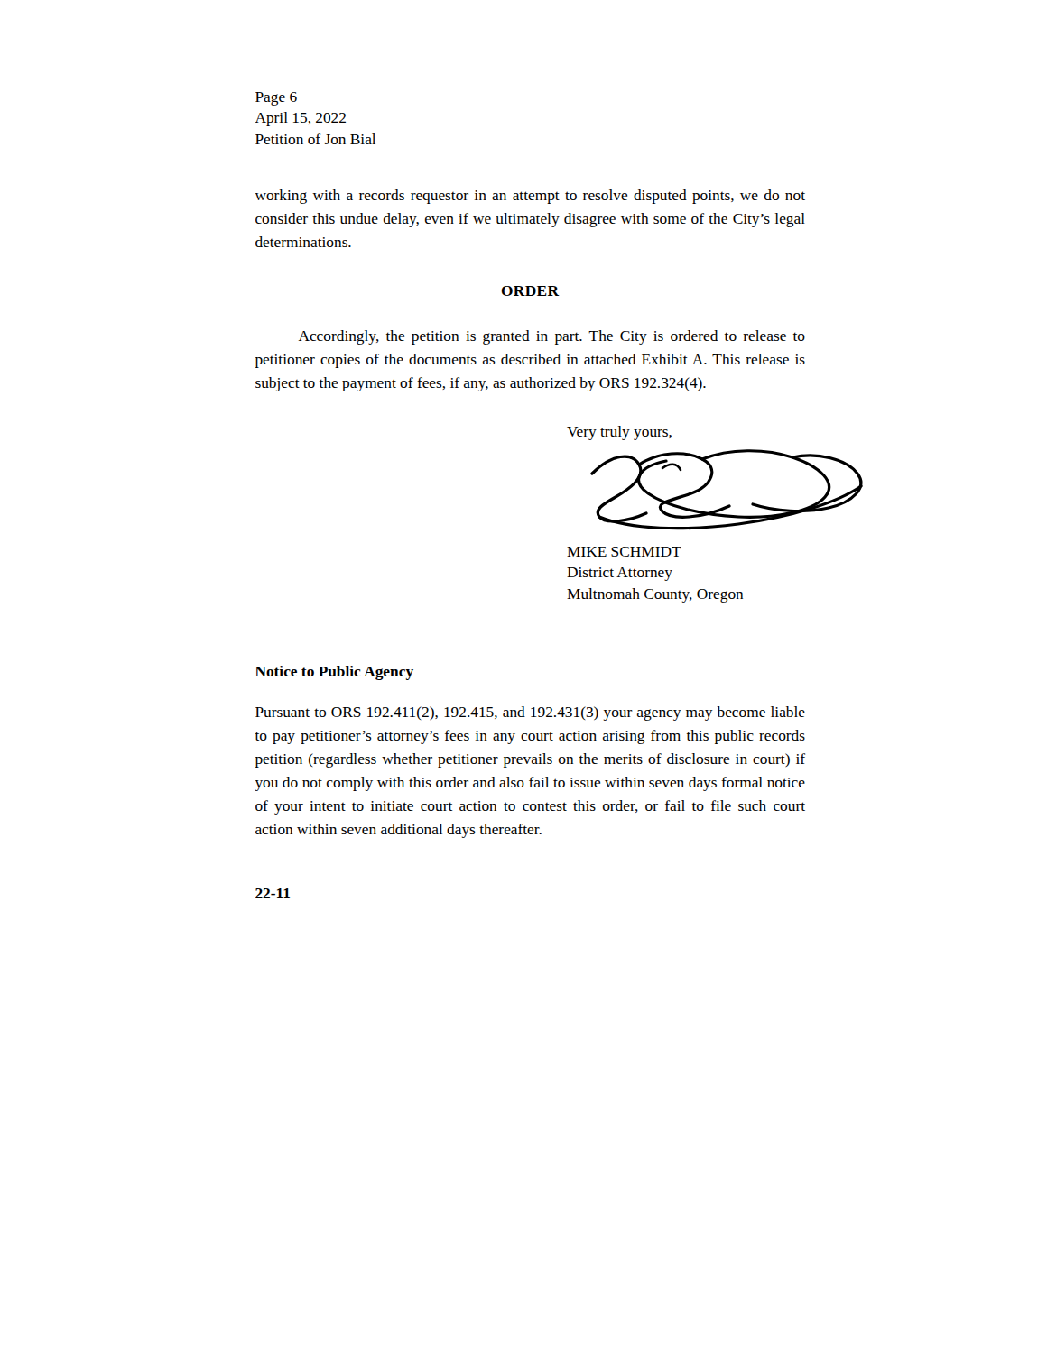Page 6
April 15, 2022
Petition of Jon Bial
working with a records requestor in an attempt to resolve disputed points, we do not consider this undue delay, even if we ultimately disagree with some of the City’s legal determinations.
ORDER
Accordingly, the petition is granted in part. The City is ordered to release to petitioner copies of the documents as described in attached Exhibit A. This release is subject to the payment of fees, if any, as authorized by ORS 192.324(4).
Very truly yours,
MIKE SCHMIDT
District Attorney
Multnomah County, Oregon
Notice to Public Agency
Pursuant to ORS 192.411(2), 192.415, and 192.431(3) your agency may become liable to pay petitioner’s attorney’s fees in any court action arising from this public records petition (regardless whether petitioner prevails on the merits of disclosure in court) if you do not comply with this order and also fail to issue within seven days formal notice of your intent to initiate court action to contest this order, or fail to file such court action within seven additional days thereafter.
22-11